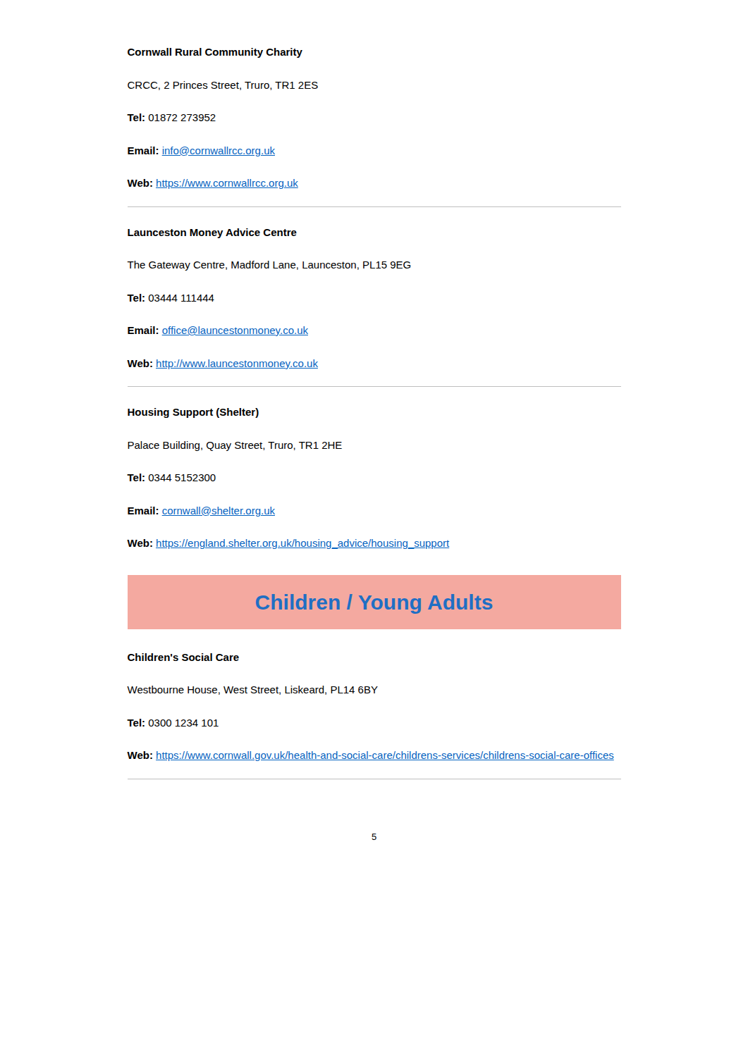Cornwall Rural Community Charity
CRCC, 2 Princes Street, Truro, TR1 2ES
Tel: 01872 273952
Email: info@cornwallrcc.org.uk
Web: https://www.cornwallrcc.org.uk
Launceston Money Advice Centre
The Gateway Centre, Madford Lane, Launceston, PL15 9EG
Tel: 03444 111444
Email: office@launcestonmoney.co.uk
Web: http://www.launcestonmoney.co.uk
Housing Support (Shelter)
Palace Building, Quay Street, Truro, TR1 2HE
Tel: 0344 5152300
Email: cornwall@shelter.org.uk
Web: https://england.shelter.org.uk/housing_advice/housing_support
Children / Young Adults
Children's Social Care
Westbourne House, West Street, Liskeard, PL14 6BY
Tel: 0300 1234 101
Web: https://www.cornwall.gov.uk/health-and-social-care/childrens-services/childrens-social-care-offices
5